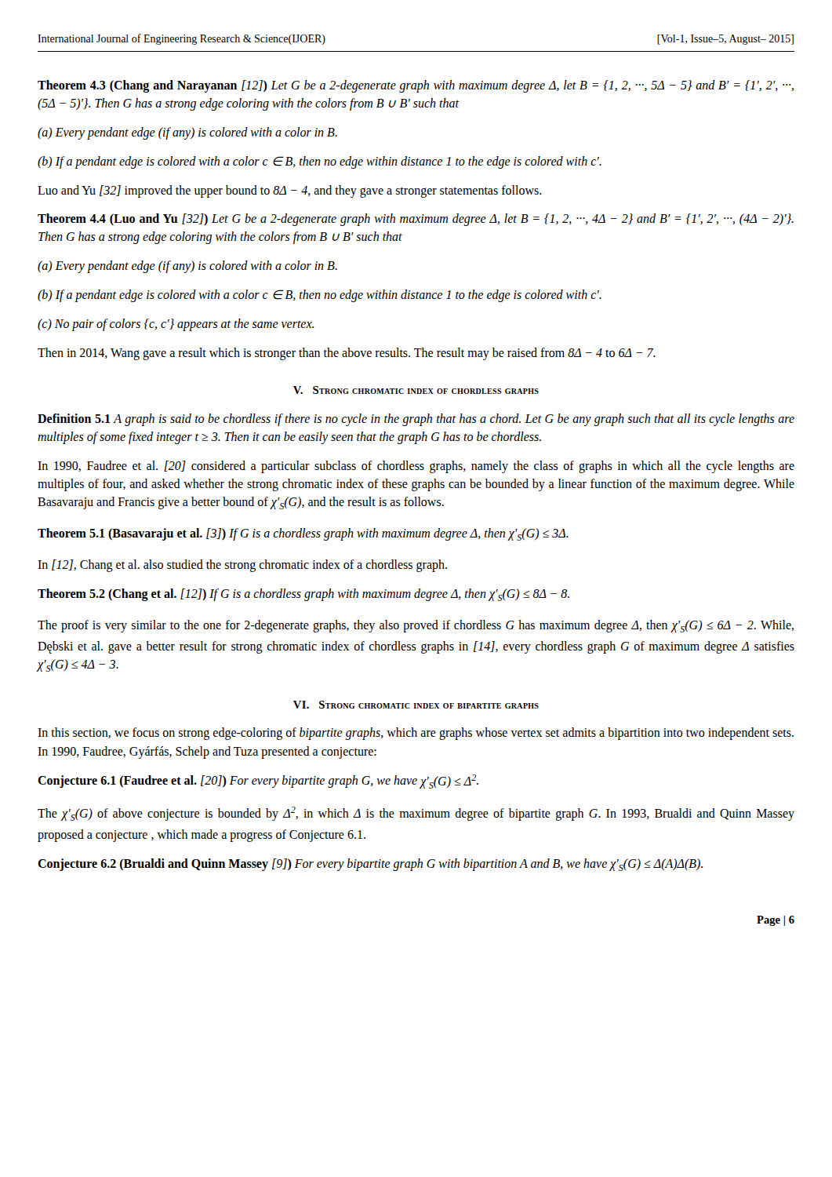International Journal of Engineering Research & Science(IJOER) [Vol-1, Issue–5, August– 2015]
Theorem 4.3 (Chang and Narayanan [12]) Let G be a 2-degenerate graph with maximum degree Δ, let B = {1, 2, ···, 5Δ − 5} and B′ = {1′, 2′, ···, (5Δ − 5)′}. Then G has a strong edge coloring with the colors from B ∪ B′ such that
(a) Every pendant edge (if any) is colored with a color in B.
(b) If a pendant edge is colored with a color c ∈ B, then no edge within distance 1 to the edge is colored with c′.
Luo and Yu [32] improved the upper bound to 8Δ − 4, and they gave a stronger statementas follows.
Theorem 4.4 (Luo and Yu [32]) Let G be a 2-degenerate graph with maximum degree Δ, let B = {1, 2, ···, 4Δ − 2} and B′ = {1′, 2′, ···, (4Δ − 2)′}. Then G has a strong edge coloring with the colors from B ∪ B′ such that
(a) Every pendant edge (if any) is colored with a color in B.
(b) If a pendant edge is colored with a color c ∈ B, then no edge within distance 1 to the edge is colored with c′.
(c) No pair of colors {c, c′} appears at the same vertex.
Then in 2014, Wang gave a result which is stronger than the above results. The result may be raised from 8Δ − 4 to 6Δ − 7.
V. Strong chromatic index of chordless graphs
Definition 5.1 A graph is said to be chordless if there is no cycle in the graph that has a chord. Let G be any graph such that all its cycle lengths are multiples of some fixed integer t ≥ 3. Then it can be easily seen that the graph G has to be chordless.
In 1990, Faudree et al. [20] considered a particular subclass of chordless graphs, namely the class of graphs in which all the cycle lengths are multiples of four, and asked whether the strong chromatic index of these graphs can be bounded by a linear function of the maximum degree. While Basavaraju and Francis give a better bound of χ′S(G), and the result is as follows.
Theorem 5.1 (Basavaraju et al. [3]) If G is a chordless graph with maximum degree Δ, then χ′S(G) ≤ 3Δ.
In [12], Chang et al. also studied the strong chromatic index of a chordless graph.
Theorem 5.2 (Chang et al. [12]) If G is a chordless graph with maximum degree Δ, then χ′S(G) ≤ 8Δ − 8.
The proof is very similar to the one for 2-degenerate graphs, they also proved if chordless G has maximum degree Δ, then χ′S(G) ≤ 6Δ − 2. While, Dębski et al. gave a better result for strong chromatic index of chordless graphs in [14], every chordless graph G of maximum degree Δ satisfies χ′S(G) ≤ 4Δ − 3.
VI. Strong chromatic index of bipartite graphs
In this section, we focus on strong edge-coloring of bipartite graphs, which are graphs whose vertex set admits a bipartition into two independent sets. In 1990, Faudree, Gyárfás, Schelp and Tuza presented a conjecture:
Conjecture 6.1 (Faudree et al. [20]) For every bipartite graph G, we have χ′S(G) ≤ Δ2.
The χ′S(G) of above conjecture is bounded by Δ2, in which Δ is the maximum degree of bipartite graph G. In 1993, Brualdi and Quinn Massey proposed a conjecture , which made a progress of Conjecture 6.1.
Conjecture 6.2 (Brualdi and Quinn Massey [9]) For every bipartite graph G with bipartition A and B, we have χ′S(G) ≤ Δ(A)Δ(B).
Page | 6